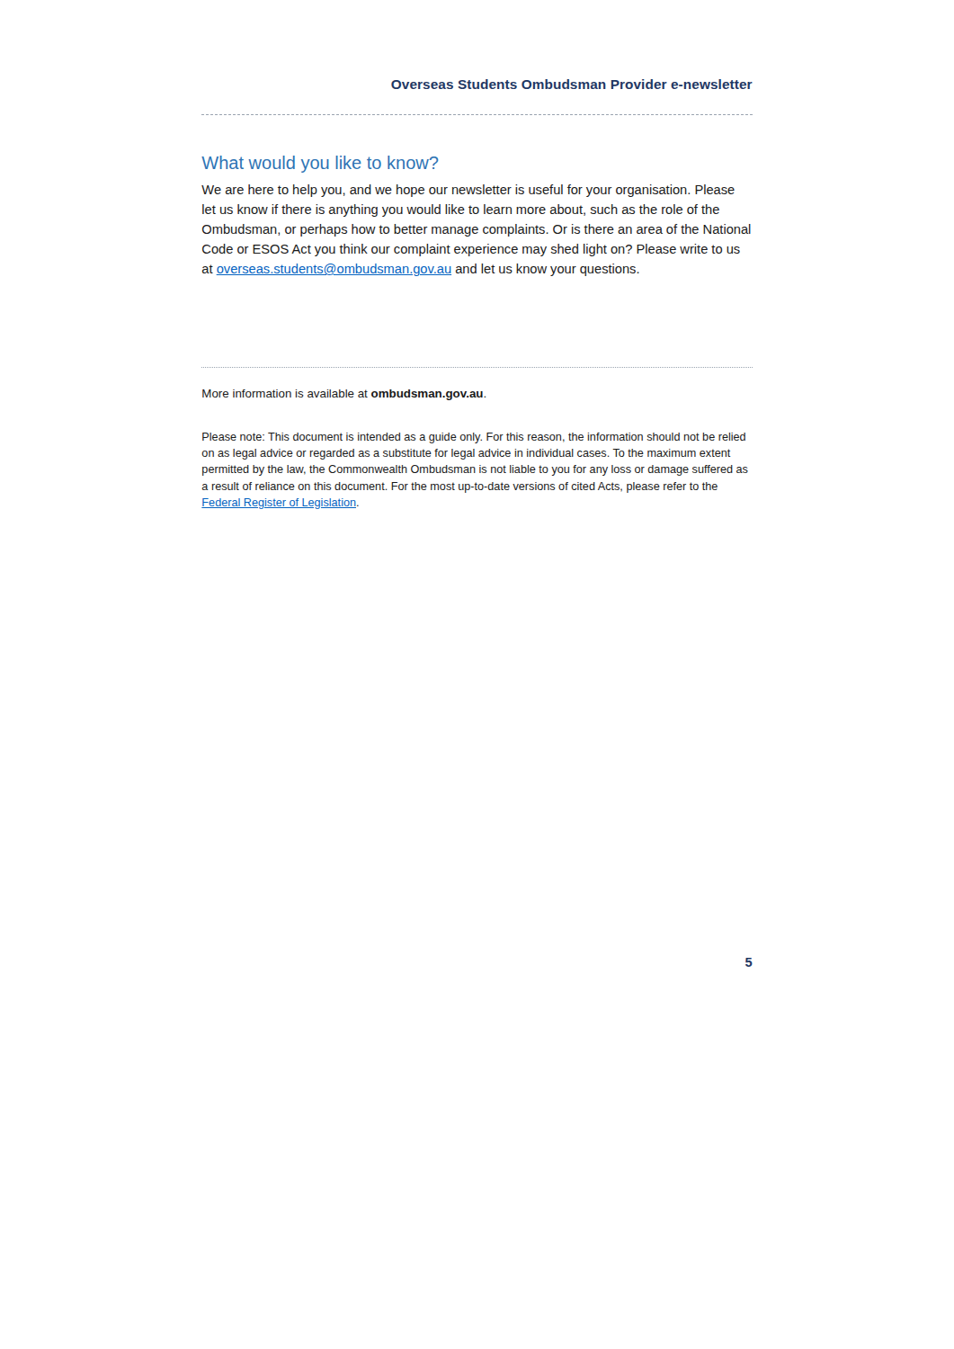Overseas Students Ombudsman Provider e-newsletter
What would you like to know?
We are here to help you, and we hope our newsletter is useful for your organisation. Please let us know if there is anything you would like to learn more about, such as the role of the Ombudsman, or perhaps how to better manage complaints. Or is there an area of the National Code or ESOS Act you think our complaint experience may shed light on? Please write to us at overseas.students@ombudsman.gov.au and let us know your questions.
More information is available at ombudsman.gov.au.
Please note: This document is intended as a guide only. For this reason, the information should not be relied on as legal advice or regarded as a substitute for legal advice in individual cases. To the maximum extent permitted by the law, the Commonwealth Ombudsman is not liable to you for any loss or damage suffered as a result of reliance on this document. For the most up-to-date versions of cited Acts, please refer to the Federal Register of Legislation.
5